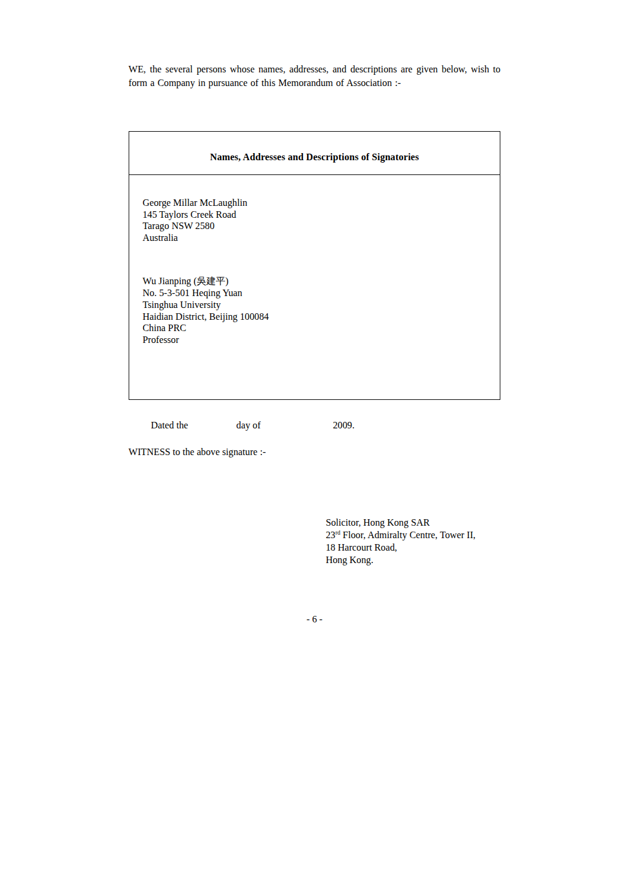WE, the several persons whose names, addresses, and descriptions are given below, wish to form a Company in pursuance of this Memorandum of Association :-
| Names, Addresses and Descriptions of Signatories |
| --- |
| George Millar McLaughlin 145 Taylors Creek Road Tarago NSW 2580 Australia Wu Jianping ( 吳建平 ) No. 5-3-501 Heqing Yuan Tsinghua University Haidian District, Beijing 100084 China PRC Professor |
Dated the day of 2009.
WITNESS to the above signature :-
Solicitor, Hong Kong SAR
23rd Floor, Admiralty Centre, Tower II,
18 Harcourt Road,
Hong Kong.
- 6 -